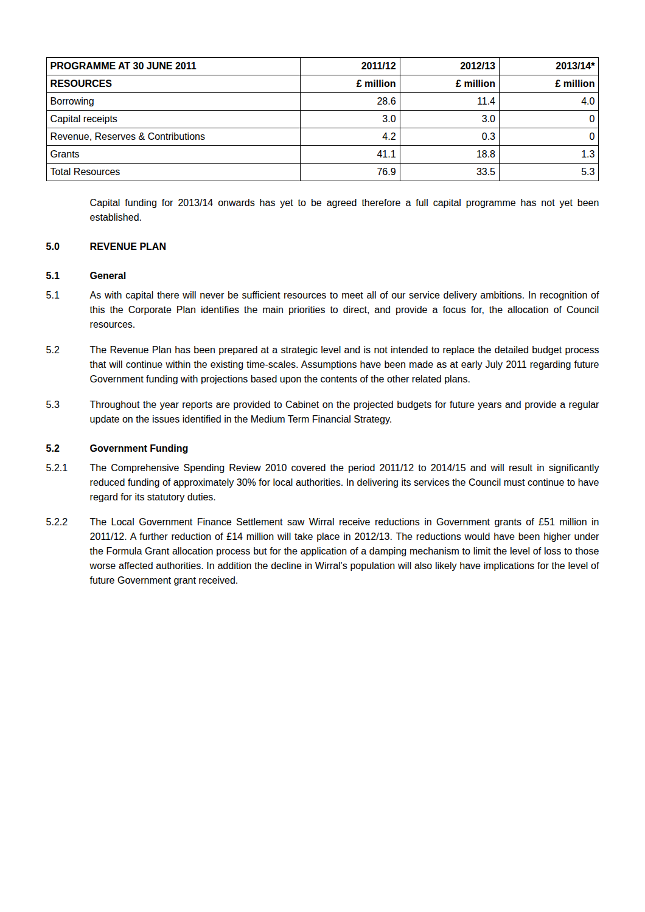| PROGRAMME AT 30 JUNE 2011 | 2011/12 | 2012/13 | 2013/14* |
| --- | --- | --- | --- |
| RESOURCES | £ million | £ million | £ million |
| Borrowing | 28.6 | 11.4 | 4.0 |
| Capital receipts | 3.0 | 3.0 | 0 |
| Revenue, Reserves & Contributions | 4.2 | 0.3 | 0 |
| Grants | 41.1 | 18.8 | 1.3 |
| Total Resources | 76.9 | 33.5 | 5.3 |
Capital funding for 2013/14 onwards has yet to be agreed therefore a full capital programme has not yet been established.
5.0 REVENUE PLAN
5.1 General
5.1 As with capital there will never be sufficient resources to meet all of our service delivery ambitions. In recognition of this the Corporate Plan identifies the main priorities to direct, and provide a focus for, the allocation of Council resources.
5.2 The Revenue Plan has been prepared at a strategic level and is not intended to replace the detailed budget process that will continue within the existing time-scales. Assumptions have been made as at early July 2011 regarding future Government funding with projections based upon the contents of the other related plans.
5.3 Throughout the year reports are provided to Cabinet on the projected budgets for future years and provide a regular update on the issues identified in the Medium Term Financial Strategy.
5.2 Government Funding
5.2.1 The Comprehensive Spending Review 2010 covered the period 2011/12 to 2014/15 and will result in significantly reduced funding of approximately 30% for local authorities. In delivering its services the Council must continue to have regard for its statutory duties.
5.2.2 The Local Government Finance Settlement saw Wirral receive reductions in Government grants of £51 million in 2011/12. A further reduction of £14 million will take place in 2012/13. The reductions would have been higher under the Formula Grant allocation process but for the application of a damping mechanism to limit the level of loss to those worse affected authorities. In addition the decline in Wirral's population will also likely have implications for the level of future Government grant received.